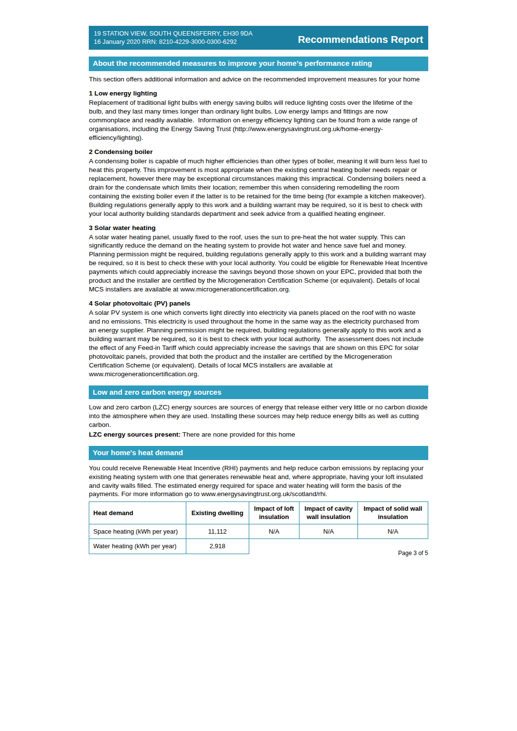19 STATION VIEW, SOUTH QUEENSFERRY, EH30 9DA
16 January 2020 RRN: 8210-4229-3000-0300-6292
Recommendations Report
About the recommended measures to improve your home’s performance rating
This section offers additional information and advice on the recommended improvement measures for your home
1 Low energy lighting
Replacement of traditional light bulbs with energy saving bulbs will reduce lighting costs over the lifetime of the bulb, and they last many times longer than ordinary light bulbs. Low energy lamps and fittings are now commonplace and readily available. Information on energy efficiency lighting can be found from a wide range of organisations, including the Energy Saving Trust (http://www.energysavingtrust.org.uk/home-energy-efficiency/lighting).
2 Condensing boiler
A condensing boiler is capable of much higher efficiencies than other types of boiler, meaning it will burn less fuel to heat this property. This improvement is most appropriate when the existing central heating boiler needs repair or replacement, however there may be exceptional circumstances making this impractical. Condensing boilers need a drain for the condensate which limits their location; remember this when considering remodelling the room containing the existing boiler even if the latter is to be retained for the time being (for example a kitchen makeover). Building regulations generally apply to this work and a building warrant may be required, so it is best to check with your local authority building standards department and seek advice from a qualified heating engineer.
3 Solar water heating
A solar water heating panel, usually fixed to the roof, uses the sun to pre-heat the hot water supply. This can significantly reduce the demand on the heating system to provide hot water and hence save fuel and money. Planning permission might be required, building regulations generally apply to this work and a building warrant may be required, so it is best to check these with your local authority. You could be eligible for Renewable Heat Incentive payments which could appreciably increase the savings beyond those shown on your EPC, provided that both the product and the installer are certified by the Microgeneration Certification Scheme (or equivalent). Details of local MCS installers are available at www.microgenerationcertification.org.
4 Solar photovoltaic (PV) panels
A solar PV system is one which converts light directly into electricity via panels placed on the roof with no waste and no emissions. This electricity is used throughout the home in the same way as the electricity purchased from an energy supplier. Planning permission might be required, building regulations generally apply to this work and a building warrant may be required, so it is best to check with your local authority. The assessment does not include the effect of any Feed-in Tariff which could appreciably increase the savings that are shown on this EPC for solar photovoltaic panels, provided that both the product and the installer are certified by the Microgeneration Certification Scheme (or equivalent). Details of local MCS installers are available at www.microgenerationcertification.org.
Low and zero carbon energy sources
Low and zero carbon (LZC) energy sources are sources of energy that release either very little or no carbon dioxide into the atmosphere when they are used. Installing these sources may help reduce energy bills as well as cutting carbon.
LZC energy sources present: There are none provided for this home
Your home's heat demand
You could receive Renewable Heat Incentive (RHI) payments and help reduce carbon emissions by replacing your existing heating system with one that generates renewable heat and, where appropriate, having your loft insulated and cavity walls filled. The estimated energy required for space and water heating will form the basis of the payments. For more information go to www.energysavingtrust.org.uk/scotland/rhi.
| Heat demand | Existing dwelling | Impact of loft insulation | Impact of cavity wall insulation | Impact of solid wall insulation |
| --- | --- | --- | --- | --- |
| Space heating (kWh per year) | 11,112 | N/A | N/A | N/A |
| Water heating (kWh per year) | 2,918 | | | |
Page 3 of 5